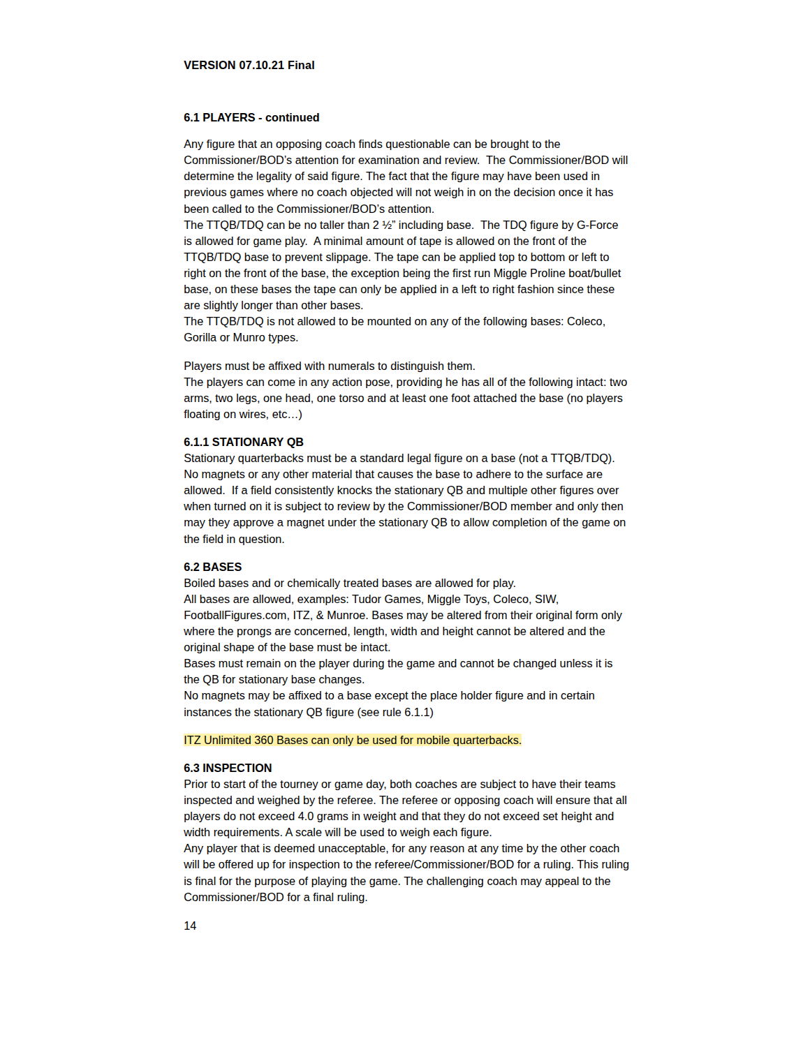VERSION 07.10.21 Final
6.1 PLAYERS - continued
Any figure that an opposing coach finds questionable can be brought to the Commissioner/BOD’s attention for examination and review. The Commissioner/BOD will determine the legality of said figure. The fact that the figure may have been used in previous games where no coach objected will not weigh in on the decision once it has been called to the Commissioner/BOD’s attention.
The TTQB/TDQ can be no taller than 2 ½” including base. The TDQ figure by G-Force is allowed for game play. A minimal amount of tape is allowed on the front of the TTQB/TDQ base to prevent slippage. The tape can be applied top to bottom or left to right on the front of the base, the exception being the first run Miggle Proline boat/bullet base, on these bases the tape can only be applied in a left to right fashion since these are slightly longer than other bases.
The TTQB/TDQ is not allowed to be mounted on any of the following bases: Coleco, Gorilla or Munro types.
Players must be affixed with numerals to distinguish them.
The players can come in any action pose, providing he has all of the following intact: two arms, two legs, one head, one torso and at least one foot attached the base (no players floating on wires, etc…)
6.1.1 STATIONARY QB
Stationary quarterbacks must be a standard legal figure on a base (not a TTQB/TDQ). No magnets or any other material that causes the base to adhere to the surface are allowed. If a field consistently knocks the stationary QB and multiple other figures over when turned on it is subject to review by the Commissioner/BOD member and only then may they approve a magnet under the stationary QB to allow completion of the game on the field in question.
6.2 BASES
Boiled bases and or chemically treated bases are allowed for play.
All bases are allowed, examples: Tudor Games, Miggle Toys, Coleco, SIW, FootballFigures.com, ITZ, & Munroe. Bases may be altered from their original form only where the prongs are concerned, length, width and height cannot be altered and the original shape of the base must be intact.
Bases must remain on the player during the game and cannot be changed unless it is the QB for stationary base changes.
No magnets may be affixed to a base except the place holder figure and in certain instances the stationary QB figure (see rule 6.1.1)
ITZ Unlimited 360 Bases can only be used for mobile quarterbacks.
6.3 INSPECTION
Prior to start of the tourney or game day, both coaches are subject to have their teams inspected and weighed by the referee. The referee or opposing coach will ensure that all players do not exceed 4.0 grams in weight and that they do not exceed set height and width requirements. A scale will be used to weigh each figure.
Any player that is deemed unacceptable, for any reason at any time by the other coach will be offered up for inspection to the referee/Commissioner/BOD for a ruling. This ruling is final for the purpose of playing the game. The challenging coach may appeal to the Commissioner/BOD for a final ruling.
14